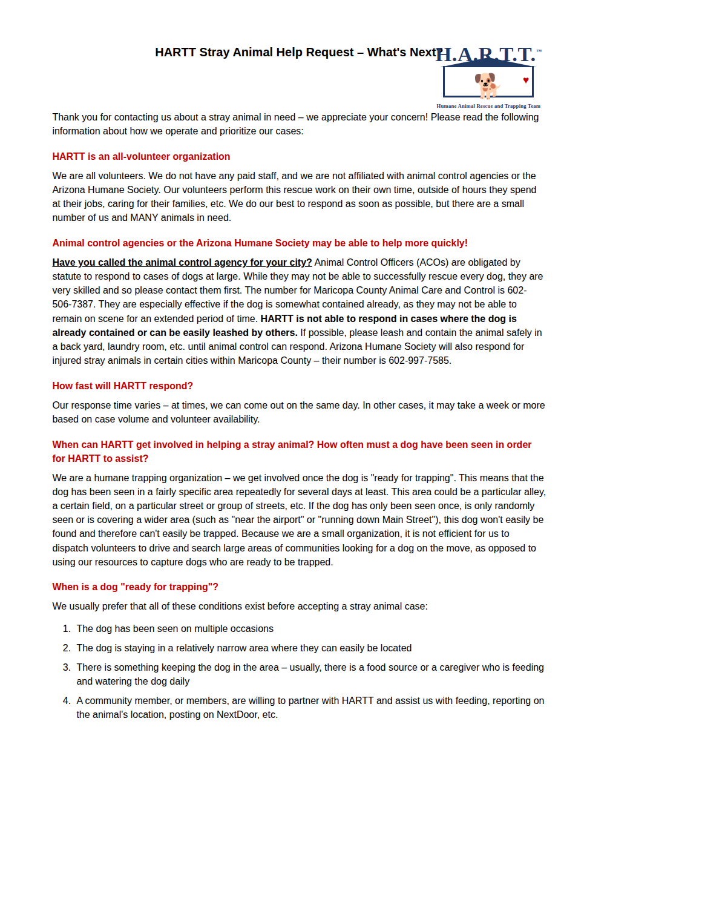H.A.R.T.T.™
🐕
♥
Humane Animal Rescue and Trapping Team
HARTT Stray Animal Help Request – What's Next?
Thank you for contacting us about a stray animal in need – we appreciate your concern! Please read the following information about how we operate and prioritize our cases:
HARTT is an all-volunteer organization
We are all volunteers. We do not have any paid staff, and we are not affiliated with animal control agencies or the Arizona Humane Society. Our volunteers perform this rescue work on their own time, outside of hours they spend at their jobs, caring for their families, etc. We do our best to respond as soon as possible, but there are a small number of us and MANY animals in need.
Animal control agencies or the Arizona Humane Society may be able to help more quickly!
Have you called the animal control agency for your city? Animal Control Officers (ACOs) are obligated by statute to respond to cases of dogs at large. While they may not be able to successfully rescue every dog, they are very skilled and so please contact them first. The number for Maricopa County Animal Care and Control is 602-506-7387. They are especially effective if the dog is somewhat contained already, as they may not be able to remain on scene for an extended period of time. HARTT is not able to respond in cases where the dog is already contained or can be easily leashed by others. If possible, please leash and contain the animal safely in a back yard, laundry room, etc. until animal control can respond. Arizona Humane Society will also respond for injured stray animals in certain cities within Maricopa County – their number is 602-997-7585.
How fast will HARTT respond?
Our response time varies – at times, we can come out on the same day. In other cases, it may take a week or more based on case volume and volunteer availability.
When can HARTT get involved in helping a stray animal? How often must a dog have been seen in order for HARTT to assist?
We are a humane trapping organization – we get involved once the dog is "ready for trapping". This means that the dog has been seen in a fairly specific area repeatedly for several days at least. This area could be a particular alley, a certain field, on a particular street or group of streets, etc. If the dog has only been seen once, is only randomly seen or is covering a wider area (such as "near the airport" or "running down Main Street"), this dog won't easily be found and therefore can't easily be trapped. Because we are a small organization, it is not efficient for us to dispatch volunteers to drive and search large areas of communities looking for a dog on the move, as opposed to using our resources to capture dogs who are ready to be trapped.
When is a dog "ready for trapping"?
We usually prefer that all of these conditions exist before accepting a stray animal case:
The dog has been seen on multiple occasions
The dog is staying in a relatively narrow area where they can easily be located
There is something keeping the dog in the area – usually, there is a food source or a caregiver who is feeding and watering the dog daily
A community member, or members, are willing to partner with HARTT and assist us with feeding, reporting on the animal's location, posting on NextDoor, etc.